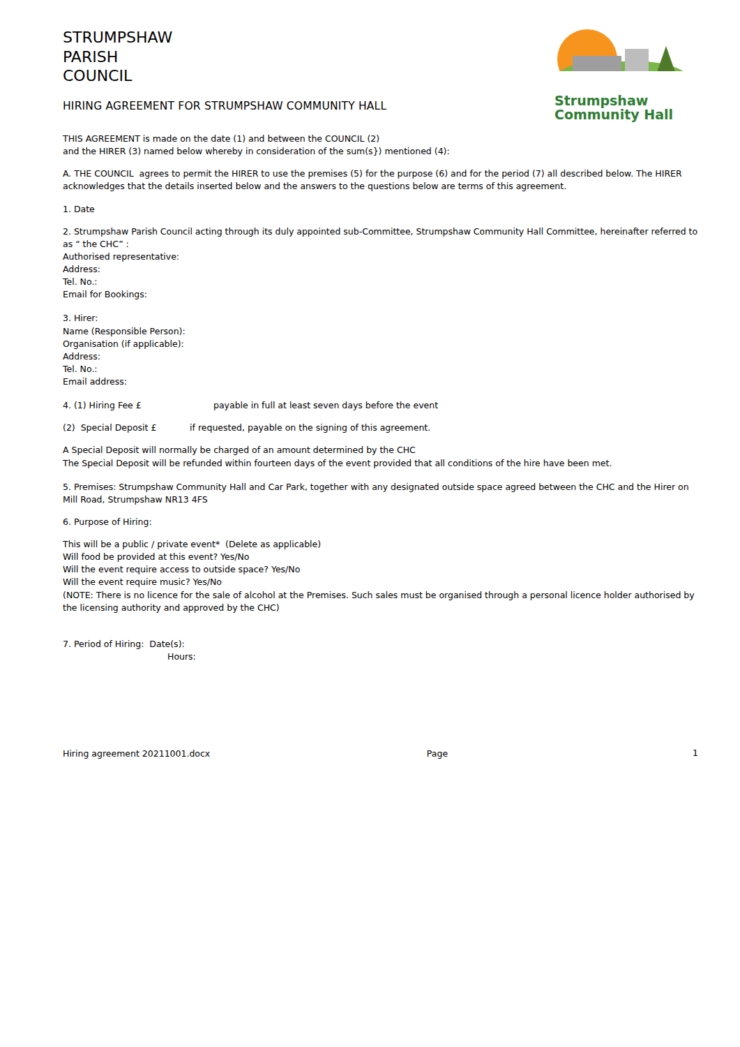Strumpshaw
Community Hall
STRUMPSHAW
PARISH
COUNCIL
HIRING AGREEMENT FOR STRUMPSHAW COMMUNITY HALL
THIS AGREEMENT is made on the date (1) and between the COUNCIL (2)
and the HIRER (3) named below whereby in consideration of the sum(s}) mentioned (4):
A. THE COUNCIL agrees to permit the HIRER to use the premises (5) for the purpose (6) and for the period (7) all described below. The HIRER acknowledges that the details inserted below and the answers to the questions below are terms of this agreement.
1. Date
2. Strumpshaw Parish Council acting through its duly appointed sub-Committee, Strumpshaw Community Hall Committee, hereinafter referred to as “ the CHC” :
Authorised representative:
Address:
Tel. No.:
Email for Bookings:
3. Hirer:
Name (Responsible Person):
Organisation (if applicable):
Address:
Tel. No.:
Email address:
4. (1) Hiring Fee £ payable in full at least seven days before the event
(2) Special Deposit £ if requested, payable on the signing of this agreement.
A Special Deposit will normally be charged of an amount determined by the CHC
The Special Deposit will be refunded within fourteen days of the event provided that all conditions of the hire have been met.
5. Premises: Strumpshaw Community Hall and Car Park, together with any designated outside space agreed between the CHC and the Hirer on Mill Road, Strumpshaw NR13 4FS
6. Purpose of Hiring:
This will be a public / private event* (Delete as applicable)
Will food be provided at this event? Yes/No
Will the event require access to outside space? Yes/No
Will the event require music? Yes/No
(NOTE: There is no licence for the sale of alcohol at the Premises. Such sales must be organised through a personal licence holder authorised by the licensing authority and approved by the CHC)
7. Period of Hiring: Date(s):
Hours:
Hiring agreement 20211001.docx
Page
1